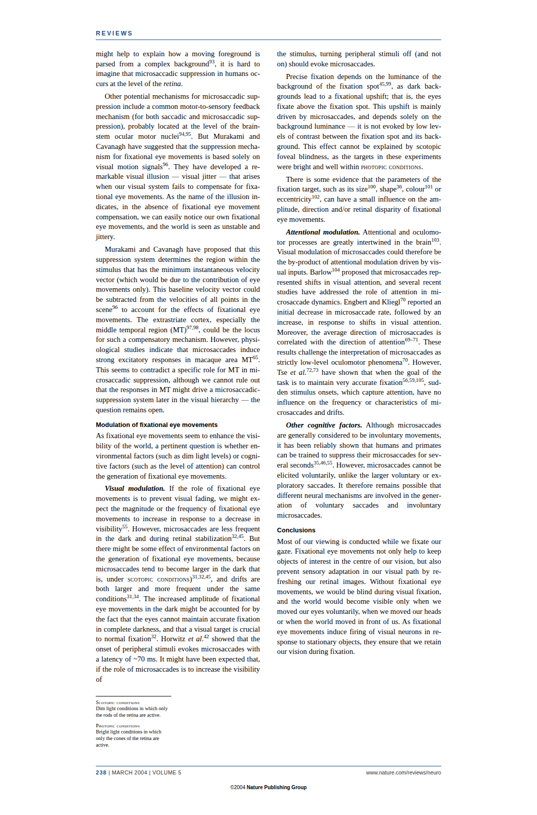REVIEWS
might help to explain how a moving foreground is parsed from a complex background93, it is hard to imagine that microsaccadic suppression in humans occurs at the level of the retina.
Other potential mechanisms for microsaccadic suppression include a common motor-to-sensory feedback mechanism (for both saccadic and microsaccadic suppression), probably located at the level of the brainstem ocular motor nuclei94,95. But Murakami and Cavanagh have suggested that the suppression mechanism for fixational eye movements is based solely on visual motion signals96. They have developed a remarkable visual illusion — visual jitter — that arises when our visual system fails to compensate for fixational eye movements. As the name of the illusion indicates, in the absence of fixational eye movement compensation, we can easily notice our own fixational eye movements, and the world is seen as unstable and jittery.
Murakami and Cavanagh have proposed that this suppression system determines the region within the stimulus that has the minimum instantaneous velocity vector (which would be due to the contribution of eye movements only). This baseline velocity vector could be subtracted from the velocities of all points in the scene96 to account for the effects of fixational eye movements. The extrastriate cortex, especially the middle temporal region (MT)97,98, could be the locus for such a compensatory mechanism. However, physiological studies indicate that microsaccades induce strong excitatory responses in macaque area MT65. This seems to contradict a specific role for MT in microsaccadic suppression, although we cannot rule out that the responses in MT might drive a microsaccadic-suppression system later in the visual hierarchy — the question remains open.
Modulation of fixational eye movements
As fixational eye movements seem to enhance the visibility of the world, a pertinent question is whether environmental factors (such as dim light levels) or cognitive factors (such as the level of attention) can control the generation of fixational eye movements.
Visual modulation. If the role of fixational eye movements is to prevent visual fading, we might expect the magnitude or the frequency of fixational eye movements to increase in response to a decrease in visibility55. However, microsaccades are less frequent in the dark and during retinal stabilization32,45. But there might be some effect of environmental factors on the generation of fixational eye movements, because microsaccades tend to become larger in the dark that is, under scotopic conditions)31,32,45, and drifts are both larger and more frequent under the same conditions31,34. The increased amplitude of fixational eye movements in the dark might be accounted for by the fact that the eyes cannot maintain accurate fixation in complete darkness, and that a visual target is crucial to normal fixation32. Horwitz et al.42 showed that the onset of peripheral stimuli evokes microsaccades with a latency of ~70 ms. It might have been expected that, if the role of microsaccades is to increase the visibility of
Scotopic conditions
Dim light conditions in which only the rods of the retina are active.
Photopic conditions
Bright light conditions in which only the cones of the retina are active.
the stimulus, turning peripheral stimuli off (and not on) should evoke microsaccades.
Precise fixation depends on the luminance of the background of the fixation spot45,99, as dark backgrounds lead to a fixational upshift; that is, the eyes fixate above the fixation spot. This upshift is mainly driven by microsaccades, and depends solely on the background luminance — it is not evoked by low levels of contrast between the fixation spot and its background. This effect cannot be explained by scotopic foveal blindness, as the targets in these experiments were bright and well within photopic conditions.
There is some evidence that the parameters of the fixation target, such as its size100, shape36, colour101 or eccentricity102, can have a small influence on the amplitude, direction and/or retinal disparity of fixational eye movements.
Attentional modulation. Attentional and oculomotor processes are greatly intertwined in the brain103. Visual modulation of microsaccades could therefore be the by-product of attentional modulation driven by visual inputs. Barlow104 proposed that microsaccades represented shifts in visual attention, and several recent studies have addressed the role of attention in microsaccade dynamics. Engbert and Kliegl70 reported an initial decrease in microsaccade rate, followed by an increase, in response to shifts in visual attention. Moreover, the average direction of microsaccades is correlated with the direction of attention69–71. These results challenge the interpretation of microsaccades as strictly low-level oculomotor phenomena70. However, Tse et al.72,73 have shown that when the goal of the task is to maintain very accurate fixation56,59,105, sudden stimulus onsets, which capture attention, have no influence on the frequency or characteristics of microsaccades and drifts.
Other cognitive factors. Although microsaccades are generally considered to be involuntary movements, it has been reliably shown that humans and primates can be trained to suppress their microsaccades for several seconds35,46,55. However, microsaccades cannot be elicited voluntarily, unlike the larger voluntary or exploratory saccades. It therefore remains possible that different neural mechanisms are involved in the generation of voluntary saccades and involuntary microsaccades.
Conclusions
Most of our viewing is conducted while we fixate our gaze. Fixational eye movements not only help to keep objects of interest in the centre of our vision, but also prevent sensory adaptation in our visual path by refreshing our retinal images. Without fixational eye movements, we would be blind during visual fixation, and the world would become visible only when we moved our eyes voluntarily, when we moved our heads or when the world moved in front of us. As fixational eye movements induce firing of visual neurons in response to stationary objects, they ensure that we retain our vision during fixation.
238 | MARCH 2004 | VOLUME 5
www.nature.com/reviews/neuro
©2004 Nature Publishing Group